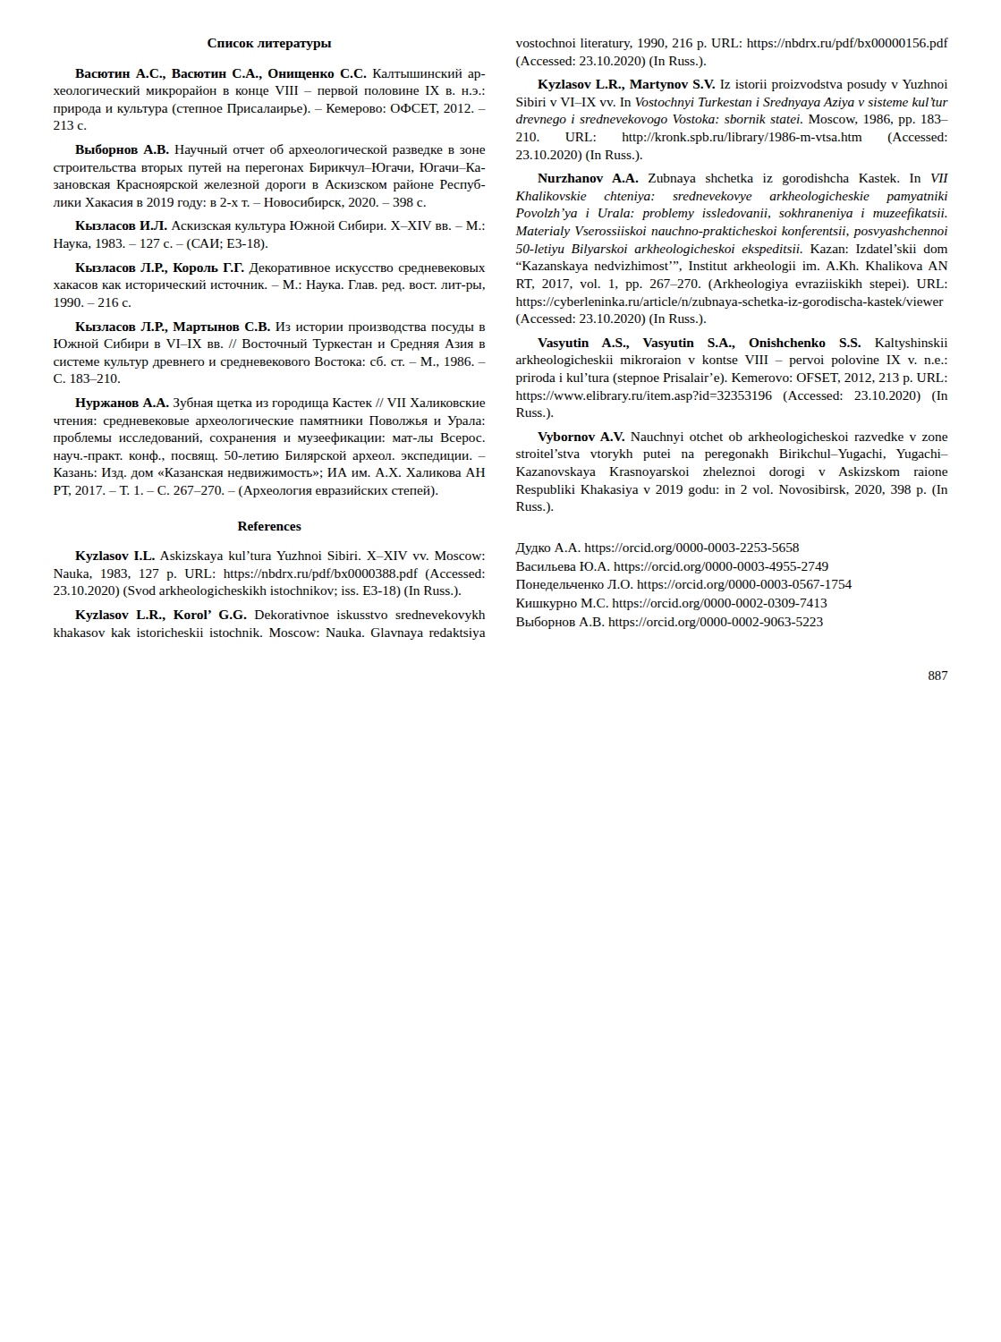Список литературы
Васютин А.С., Васютин С.А., Онищенко С.С. Калтышинский археологический микрорайон в конце VIII – первой половине IX в. н.э.: природа и культура (степное Присалаирье). – Кемерово: ОФСЕТ, 2012. – 213 с.
Выборнов А.В. Научный отчет об археологической разведке в зоне строительства вторых путей на перегонах Бирикчул–Югачи, Югачи–Казановская Красноярской железной дороги в Аскизском районе Республики Хакасия в 2019 году: в 2-х т. – Новосибирск, 2020. – 398 с.
Кызласов И.Л. Аскизская культура Южной Сибири. X–XIV вв. – М.: Наука, 1983. – 127 с. – (САИ; Е3-18).
Кызласов Л.Р., Король Г.Г. Декоративное искусство средневековых хакасов как исторический источник. – М.: Наука. Глав. ред. вост. лит-ры, 1990. – 216 с.
Кызласов Л.Р., Мартынов С.В. Из истории производства посуды в Южной Сибири в VI–IX вв. // Восточный Туркестан и Средняя Азия в системе культур древнего и средневекового Востока: сб. ст. – М., 1986. – С. 183–210.
Нуржанов А.А. Зубная щетка из городища Кастек // VII Халиковские чтения: средневековые археологические памятники Поволжья и Урала: проблемы исследований, сохранения и музеефикации: мат-лы Всерос. науч.-практ. конф., посвящ. 50-летию Билярской археол. экспедиции. – Казань: Изд. дом «Казанская недвижимость»; ИА им. А.Х. Халикова АН РТ, 2017. – Т. 1. – С. 267–270. – (Археология евразийских степей).
References
Kyzlasov I.L. Askizskaya kul’tura Yuzhnoi Sibiri. X–XIV vv. Moscow: Nauka, 1983, 127 p. URL: https://nbdrx.ru/pdf/bx0000388.pdf (Accessed: 23.10.2020) (Svod arkheologicheskikh istochnikov; iss. E3-18) (In Russ.).
Kyzlasov L.R., Korol’ G.G. Dekorativnoe iskusstvo srednevekovykh khakasov kak istoricheskii istochnik. Moscow: Nauka. Glavnaya redaktsiya vostochnoi literatury, 1990, 216 p. URL: https://nbdrx.ru/pdf/bx00000156.pdf (Accessed: 23.10.2020) (In Russ.).
Kyzlasov L.R., Martynov S.V. Iz istorii proizvodstva posudy v Yuzhnoi Sibiri v VI–IX vv. In Vostochnyi Turkestan i Srednyaya Aziya v sisteme kul’tur drevnego i srednevekovogo Vostoka: sbornik statei. Moscow, 1986, pp. 183–210. URL: http://kronk.spb.ru/library/1986-m-vtsa.htm (Accessed: 23.10.2020) (In Russ.).
Nurzhanov A.A. Zubnaya shchetka iz gorodishcha Kastek. In VII Khalikovskie chteniya: srednevekovye arkheologicheskie pamyatniki Povolzh’ya i Urala: problemy issledovanii, sokhraneniya i muzeefikatsii. Materialy Vserossiiskoi nauchno-prakticheskoi konferentsii, posvyashchennoi 50-letiyu Bilyarskoi arkheologicheskoi ekspeditsii. Kazan: Izdatel’skii dom “Kazanskaya nedvizhimost’”, Institut arkheologii im. A.Kh. Khalikova AN RT, 2017, vol. 1, pp. 267–270. (Arkheologiya evraziiskikh stepei). URL: https://cyberleninka.ru/article/n/zubnaya-schetka-iz-gorodischa-kastek/viewer (Accessed: 23.10.2020) (In Russ.).
Vasyutin A.S., Vasyutin S.A., Onishchenko S.S. Kaltyshinskii arkheologicheskii mikroraion v kontse VIII – pervoi polovine IX v. n.e.: priroda i kul’tura (stepnoe Prisalair’e). Kemerovo: OFSET, 2012, 213 p. URL: https://www.elibrary.ru/item.asp?id=32353196 (Accessed: 23.10.2020) (In Russ.).
Vybornov A.V. Nauchnyi otchet ob arkheologicheskoi razvedke v zone stroitel’stva vtorykh putei na peregonakh Birikchul–Yugachi, Yugachi–Kazanovskaya Krasnoyarskoi zheleznoi dorogi v Askizskom raione Respubliki Khakasiya v 2019 godu: in 2 vol. Novosibirsk, 2020, 398 p. (In Russ.).
Дудко А.А. https://orcid.org/0000-0003-2253-5658
Васильева Ю.А. https://orcid.org/0000-0003-4955-2749
Понедельченко Л.О. https://orcid.org/0000-0003-0567-1754
Кишкурно М.С. https://orcid.org/0000-0002-0309-7413
Выборнов А.В. https://orcid.org/0000-0002-9063-5223
887